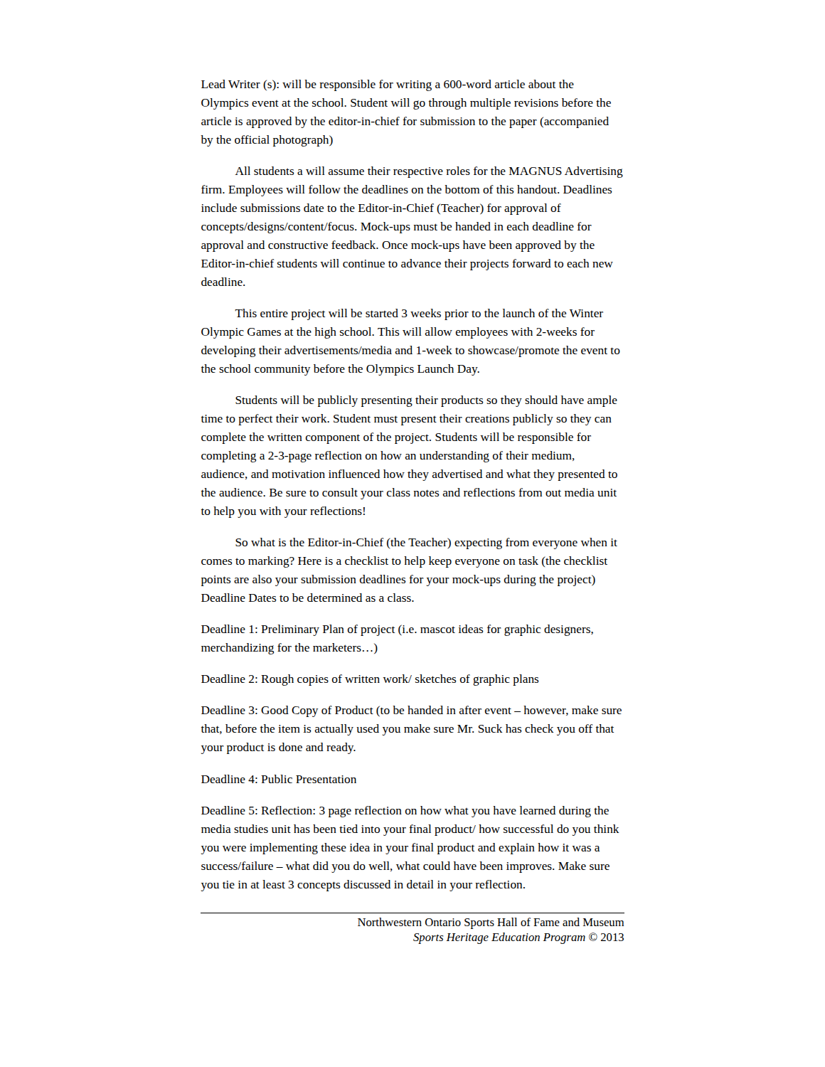Lead Writer (s): will be responsible for writing a 600-word article about the Olympics event at the school. Student will go through multiple revisions before the article is approved by the editor-in-chief for submission to the paper (accompanied by the official photograph)
All students a will assume their respective roles for the MAGNUS Advertising firm. Employees will follow the deadlines on the bottom of this handout. Deadlines include submissions date to the Editor-in-Chief (Teacher) for approval of concepts/designs/content/focus. Mock-ups must be handed in each deadline for approval and constructive feedback. Once mock-ups have been approved by the Editor-in-chief students will continue to advance their projects forward to each new deadline.
This entire project will be started 3 weeks prior to the launch of the Winter Olympic Games at the high school. This will allow employees with 2-weeks for developing their advertisements/media and 1-week to showcase/promote the event to the school community before the Olympics Launch Day.
Students will be publicly presenting their products so they should have ample time to perfect their work. Student must present their creations publicly so they can complete the written component of the project. Students will be responsible for completing a 2-3-page reflection on how an understanding of their medium, audience, and motivation influenced how they advertised and what they presented to the audience. Be sure to consult your class notes and reflections from out media unit to help you with your reflections!
So what is the Editor-in-Chief (the Teacher) expecting from everyone when it comes to marking? Here is a checklist to help keep everyone on task (the checklist points are also your submission deadlines for your mock-ups during the project) Deadline Dates to be determined as a class.
Deadline 1: Preliminary Plan of project (i.e. mascot ideas for graphic designers, merchandizing for the marketers…)
Deadline 2: Rough copies of written work/ sketches of graphic plans
Deadline 3: Good Copy of Product (to be handed in after event – however, make sure that, before the item is actually used you make sure Mr. Suck has check you off that your product is done and ready.
Deadline 4: Public Presentation
Deadline 5: Reflection: 3 page reflection on how what you have learned during the media studies unit has been tied into your final product/ how successful do you think you were implementing these idea in your final product and explain how it was a success/failure – what did you do well, what could have been improves. Make sure you tie in at least 3 concepts discussed in detail in your reflection.
Northwestern Ontario Sports Hall of Fame and Museum
Sports Heritage Education Program © 2013